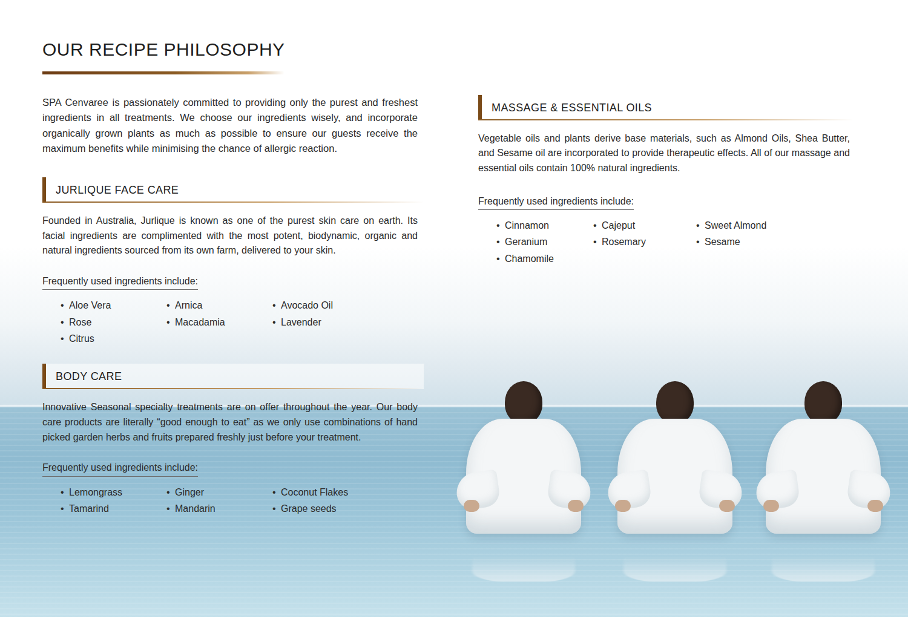OUR RECIPE PHILOSOPHY
SPA Cenvaree is passionately committed to providing only the purest and freshest ingredients in all treatments. We choose our ingredients wisely, and incorporate organically grown plants as much as possible to ensure our guests receive the maximum benefits while minimising the chance of allergic reaction.
JURLIQUE FACE CARE
Founded in Australia, Jurlique is known as one of the purest skin care on earth. Its facial ingredients are complimented with the most potent, biodynamic, organic and natural ingredients sourced from its own farm, delivered to your skin.
Frequently used ingredients include:
Aloe Vera
Arnica
Avocado Oil
Rose
Macadamia
Lavender
Citrus
BODY CARE
Innovative Seasonal specialty treatments are on offer throughout the year. Our body care products are literally “good enough to eat” as we only use combinations of hand picked garden herbs and fruits prepared freshly just before your treatment.
Frequently used ingredients include:
Lemongrass
Ginger
Coconut Flakes
Tamarind
Mandarin
Grape seeds
MASSAGE & ESSENTIAL OILS
Vegetable oils and plants derive base materials, such as Almond Oils, Shea Butter, and Sesame oil are incorporated to provide therapeutic effects. All of our massage and essential oils contain 100% natural ingredients.
Frequently used ingredients include:
Cinnamon
Cajeput
Sweet Almond
Geranium
Rosemary
Sesame
Chamomile